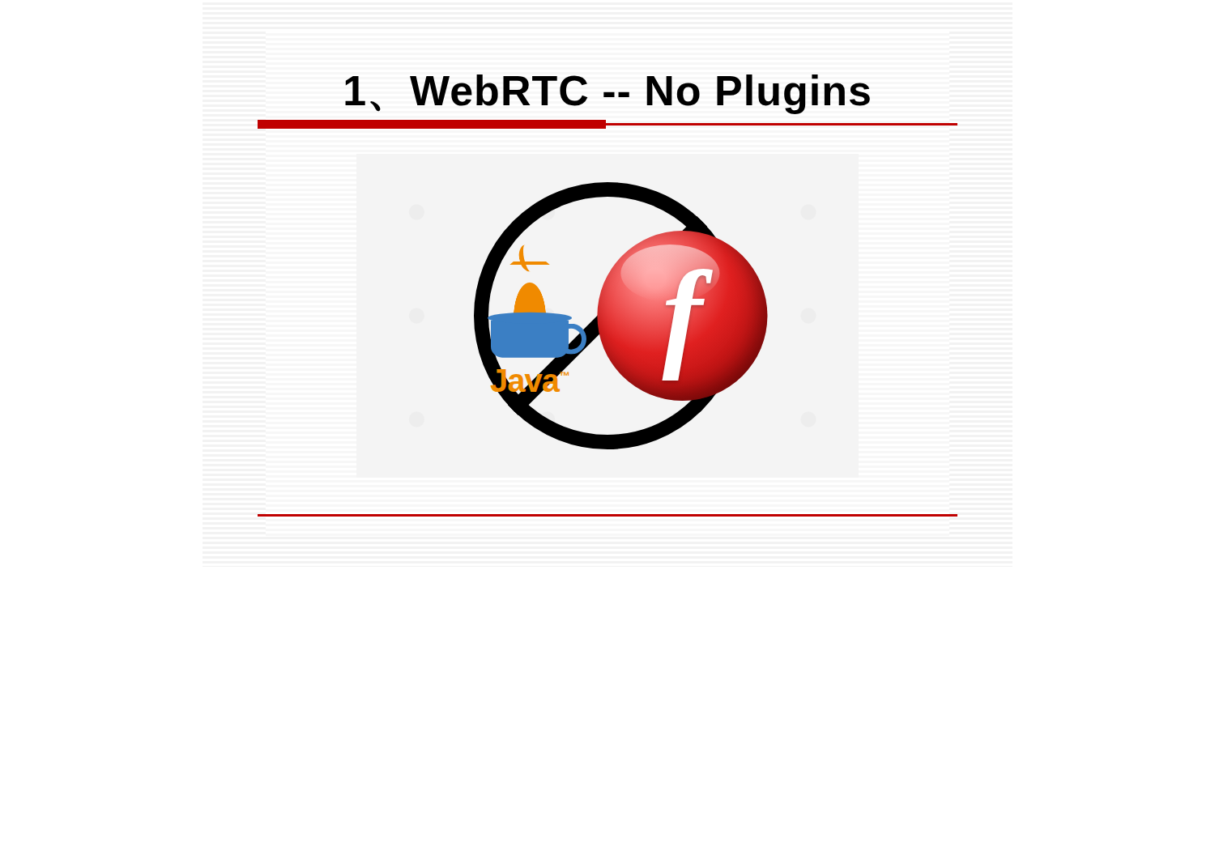1、WebRTC -- No Plugins
Java™
f